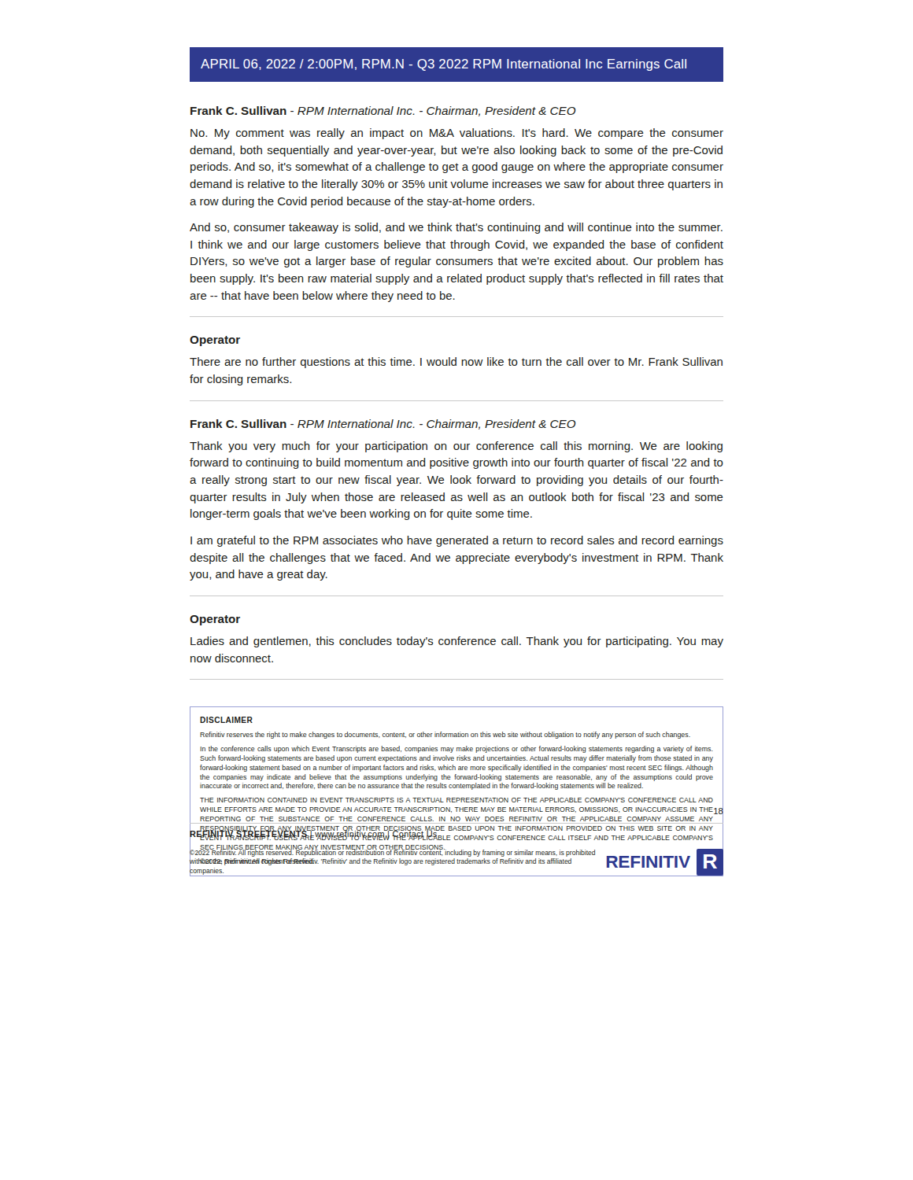APRIL 06, 2022 / 2:00PM, RPM.N - Q3 2022 RPM International Inc Earnings Call
Frank C. Sullivan - RPM International Inc. - Chairman, President & CEO
No. My comment was really an impact on M&A valuations. It's hard. We compare the consumer demand, both sequentially and year-over-year, but we're also looking back to some of the pre-Covid periods. And so, it's somewhat of a challenge to get a good gauge on where the appropriate consumer demand is relative to the literally 30% or 35% unit volume increases we saw for about three quarters in a row during the Covid period because of the stay-at-home orders.
And so, consumer takeaway is solid, and we think that's continuing and will continue into the summer. I think we and our large customers believe that through Covid, we expanded the base of confident DIYers, so we've got a larger base of regular consumers that we're excited about. Our problem has been supply. It's been raw material supply and a related product supply that's reflected in fill rates that are -- that have been below where they need to be.
Operator
There are no further questions at this time. I would now like to turn the call over to Mr. Frank Sullivan for closing remarks.
Frank C. Sullivan - RPM International Inc. - Chairman, President & CEO
Thank you very much for your participation on our conference call this morning. We are looking forward to continuing to build momentum and positive growth into our fourth quarter of fiscal '22 and to a really strong start to our new fiscal year. We look forward to providing you details of our fourth-quarter results in July when those are released as well as an outlook both for fiscal '23 and some longer-term goals that we've been working on for quite some time.
I am grateful to the RPM associates who have generated a return to record sales and record earnings despite all the challenges that we faced. And we appreciate everybody's investment in RPM. Thank you, and have a great day.
Operator
Ladies and gentlemen, this concludes today's conference call. Thank you for participating. You may now disconnect.
DISCLAIMER
Refinitiv reserves the right to make changes to documents, content, or other information on this web site without obligation to notify any person of such changes.
In the conference calls upon which Event Transcripts are based, companies may make projections or other forward-looking statements regarding a variety of items. Such forward-looking statements are based upon current expectations and involve risks and uncertainties. Actual results may differ materially from those stated in any forward-looking statement based on a number of important factors and risks, which are more specifically identified in the companies' most recent SEC filings. Although the companies may indicate and believe that the assumptions underlying the forward-looking statements are reasonable, any of the assumptions could prove inaccurate or incorrect and, therefore, there can be no assurance that the results contemplated in the forward-looking statements will be realized.
THE INFORMATION CONTAINED IN EVENT TRANSCRIPTS IS A TEXTUAL REPRESENTATION OF THE APPLICABLE COMPANY'S CONFERENCE CALL AND WHILE EFFORTS ARE MADE TO PROVIDE AN ACCURATE TRANSCRIPTION, THERE MAY BE MATERIAL ERRORS, OMISSIONS, OR INACCURACIES IN THE REPORTING OF THE SUBSTANCE OF THE CONFERENCE CALLS. IN NO WAY DOES REFINITIV OR THE APPLICABLE COMPANY ASSUME ANY RESPONSIBILITY FOR ANY INVESTMENT OR OTHER DECISIONS MADE BASED UPON THE INFORMATION PROVIDED ON THIS WEB SITE OR IN ANY EVENT TRANSCRIPT. USERS ARE ADVISED TO REVIEW THE APPLICABLE COMPANY'S CONFERENCE CALL ITSELF AND THE APPLICABLE COMPANY'S SEC FILINGS BEFORE MAKING ANY INVESTMENT OR OTHER DECISIONS.
©2022, Refinitiv. All Rights Reserved.
18
REFINITIV STREETEVENTS | www.refinitiv.com | Contact Us
©2022 Refinitiv. All rights reserved. Republication or redistribution of Refinitiv content, including by framing or similar means, is prohibited without the prior written consent of Refinitiv. 'Refinitiv' and the Refinitiv logo are registered trademarks of Refinitiv and its affiliated companies.
REFINITIV